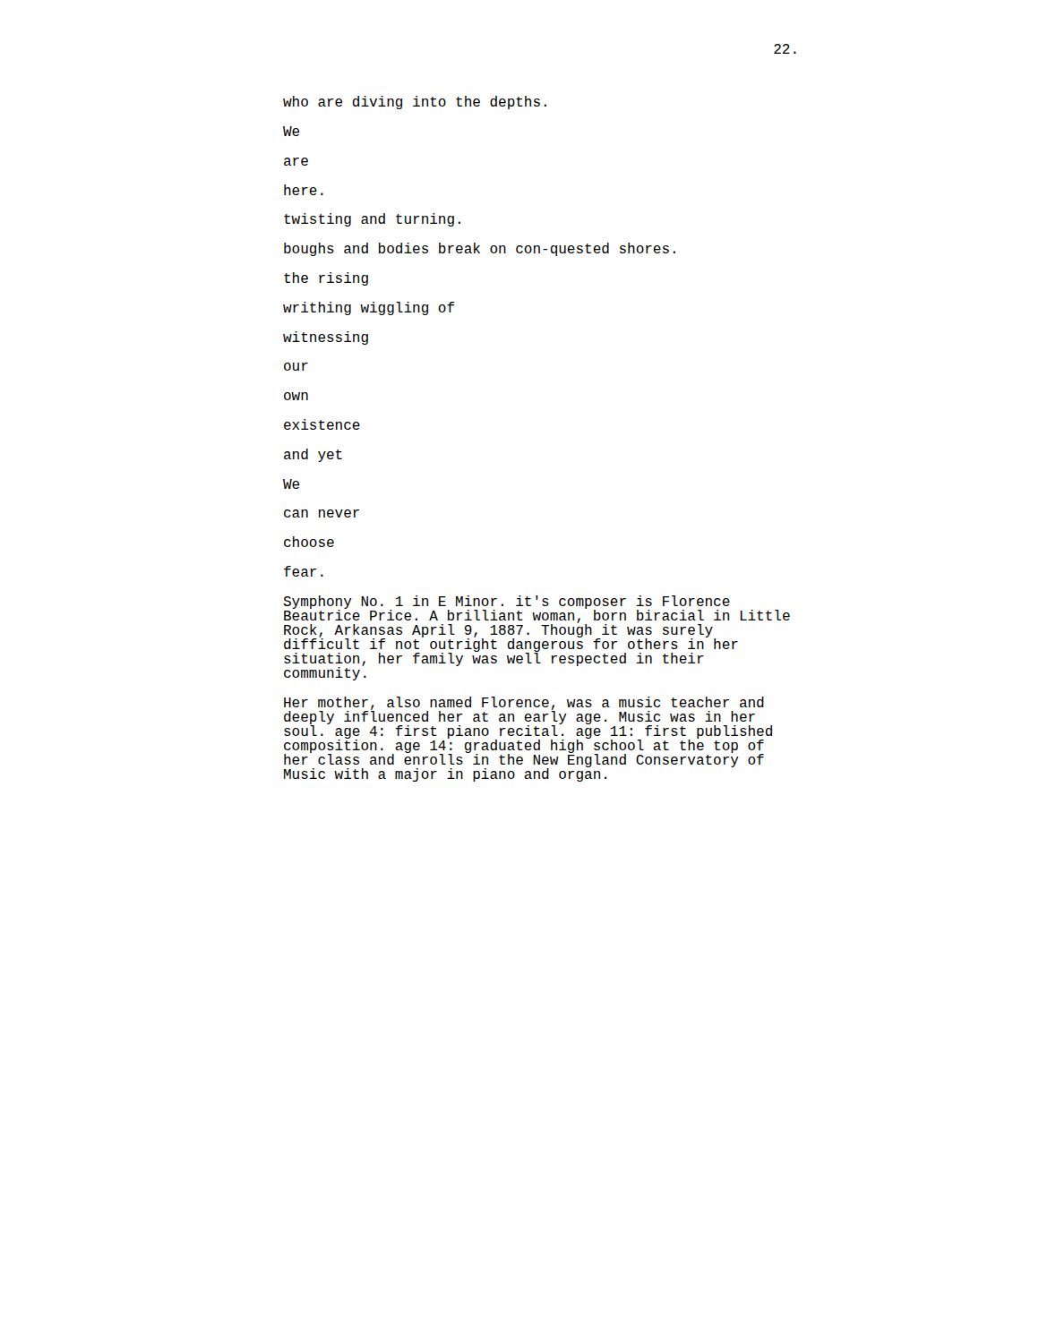22.
who are diving into the depths.
We
are
here.
twisting and turning.
boughs and bodies break on con-quested shores.
the rising
writhing wiggling of
witnessing
our
own
existence
and yet
We
can never
choose
fear.
Symphony No. 1 in E Minor. it's composer is Florence Beautrice Price. A brilliant woman, born biracial in Little Rock, Arkansas April 9, 1887. Though it was surely difficult if not outright dangerous for others in her situation, her family was well respected in their community.
Her mother, also named Florence, was a music teacher and deeply influenced her at an early age. Music was in her soul. age 4: first piano recital. age 11: first published composition. age 14: graduated high school at the top of her class and enrolls in the New England Conservatory of Music with a major in piano and organ.